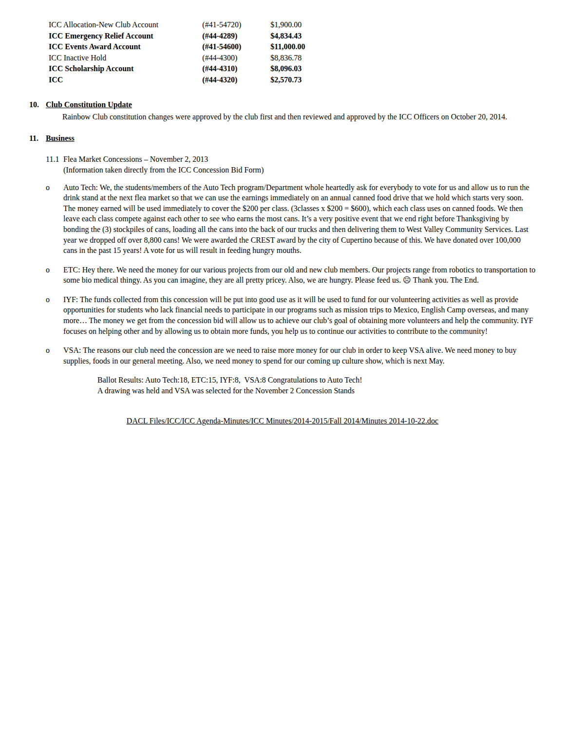| ICC Allocation-New Club Account | (#41-54720) | $1,900.00 |
| ICC Emergency Relief Account | (#44-4289) | $4,834.43 |
| ICC Events Award Account | (#41-54600) | $11,000.00 |
| ICC Inactive Hold | (#44-4300) | $8,836.78 |
| ICC Scholarship Account | (#44-4310) | $8,096.03 |
| ICC | (#44-4320) | $2,570.73 |
10. Club Constitution Update
Rainbow Club constitution changes were approved by the club first and then reviewed and approved by the ICC Officers on October 20, 2014.
11. Business
11.1 Flea Market Concessions – November 2, 2013
(Information taken directly from the ICC Concession Bid Form)
Auto Tech: We, the students/members of the Auto Tech program/Department whole heartedly ask for everybody to vote for us and allow us to run the drink stand at the next flea market so that we can use the earnings immediately on an annual canned food drive that we hold which starts very soon. The money earned will be used immediately to cover the $200 per class. (3classes x $200 = $600), which each class uses on canned foods. We then leave each class compete against each other to see who earns the most cans. It’s a very positive event that we end right before Thanksgiving by bonding the (3) stockpiles of cans, loading all the cans into the back of our trucks and then delivering them to West Valley Community Services. Last year we dropped off over 8,800 cans! We were awarded the CREST award by the city of Cupertino because of this. We have donated over 100,000 cans in the past 15 years! A vote for us will result in feeding hungry mouths.
ETC: Hey there. We need the money for our various projects from our old and new club members. Our projects range from robotics to transportation to some bio medical thingy. As you can imagine, they are all pretty pricey. Also, we are hungry. Please feed us. ☹ Thank you. The End.
IYF: The funds collected from this concession will be put into good use as it will be used to fund for our volunteering activities as well as provide opportunities for students who lack financial needs to participate in our programs such as mission trips to Mexico, English Camp overseas, and many more… The money we get from the concession bid will allow us to achieve our club’s goal of obtaining more volunteers and help the community. IYF focuses on helping other and by allowing us to obtain more funds, you help us to continue our activities to contribute to the community!
VSA: The reasons our club need the concession are we need to raise more money for our club in order to keep VSA alive. We need money to buy supplies, foods in our general meeting. Also, we need money to spend for our coming up culture show, which is next May.
Ballot Results: Auto Tech:18, ETC:15, IYF:8, VSA:8 Congratulations to Auto Tech!
A drawing was held and VSA was selected for the November 2 Concession Stands
DACL Files/ICC/ICC Agenda-Minutes/ICC Minutes/2014-2015/Fall 2014/Minutes 2014-10-22.doc